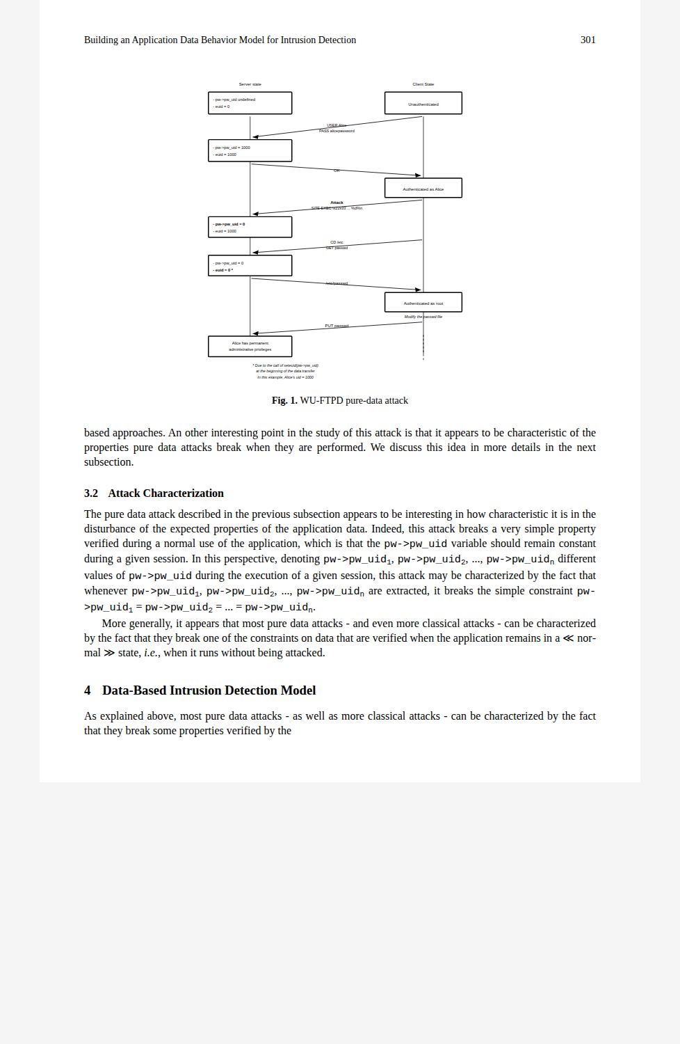Building an Application Data Behavior Model for Intrusion Detection 301
Server state Client State - pw->pw_uid undefined - euid = 0 Unauthenticated USER Alice PASS alicepassword - pw->pw_uid = 1000 - euid = 1000 OK Authenticated as Alice Attack SITE EXEC \x22x33 ... %d%n - pw->pw_uid = 0 - euid = 1000 CD /etc GET passwd - pw->pw_uid = 0 - euid = 0 * /etc/passwd Authenticated as root Modify the passwd file PUT passwd Alice has permanent administrative privileges * Due to the call of seteuid(pw->pw_uid) at the beginning of the data transfer In this example, Alice's uid = 1000
Fig. 1. WU-FTPD pure-data attack
based approaches. An other interesting point in the study of this attack is that it appears to be characteristic of the properties pure data attacks break when they are performed. We discuss this idea in more details in the next subsection.
3.2 Attack Characterization
The pure data attack described in the previous subsection appears to be interesting in how characteristic it is in the disturbance of the expected properties of the application data. Indeed, this attack breaks a very simple property verified during a normal use of the application, which is that the pw->pw_uid variable should remain constant during a given session. In this perspective, denoting pw->pw_uid1, pw->pw_uid2, ..., pw->pw_uidn different values of pw->pw_uid during the execution of a given session, this attack may be characterized by the fact that whenever pw->pw_uid1, pw->pw_uid2, ..., pw->pw_uidn are extracted, it breaks the simple constraint pw->pw_uid1 = pw->pw_uid2 = ... = pw->pw_uidn.
More generally, it appears that most pure data attacks - and even more classical attacks - can be characterized by the fact that they break one of the constraints on data that are verified when the application remains in a ≪ normal ≫ state, i.e., when it runs without being attacked.
4 Data-Based Intrusion Detection Model
As explained above, most pure data attacks - as well as more classical attacks - can be characterized by the fact that they break some properties verified by the